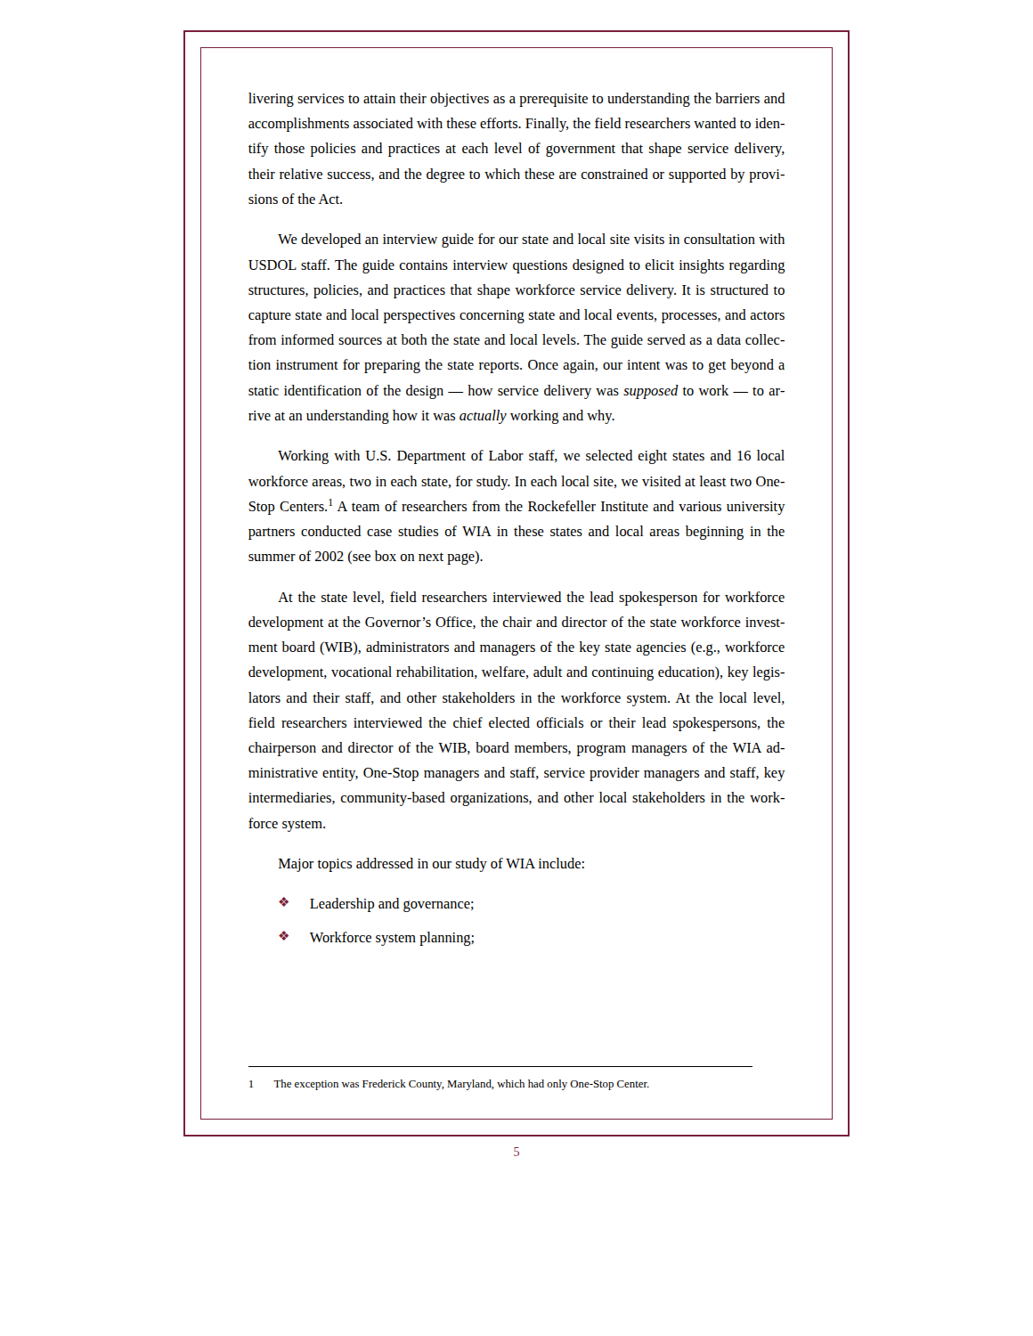livering services to attain their objectives as a prerequisite to understanding the barriers and accomplishments associated with these efforts. Finally, the field researchers wanted to identify those policies and practices at each level of government that shape service delivery, their relative success, and the degree to which these are constrained or supported by provisions of the Act.
We developed an interview guide for our state and local site visits in consultation with USDOL staff. The guide contains interview questions designed to elicit insights regarding structures, policies, and practices that shape workforce service delivery. It is structured to capture state and local perspectives concerning state and local events, processes, and actors from informed sources at both the state and local levels. The guide served as a data collection instrument for preparing the state reports. Once again, our intent was to get beyond a static identification of the design — how service delivery was supposed to work — to arrive at an understanding how it was actually working and why.
Working with U.S. Department of Labor staff, we selected eight states and 16 local workforce areas, two in each state, for study. In each local site, we visited at least two One-Stop Centers.1 A team of researchers from the Rockefeller Institute and various university partners conducted case studies of WIA in these states and local areas beginning in the summer of 2002 (see box on next page).
At the state level, field researchers interviewed the lead spokesperson for workforce development at the Governor’s Office, the chair and director of the state workforce investment board (WIB), administrators and managers of the key state agencies (e.g., workforce development, vocational rehabilitation, welfare, adult and continuing education), key legislators and their staff, and other stakeholders in the workforce system. At the local level, field researchers interviewed the chief elected officials or their lead spokespersons, the chairperson and director of the WIB, board members, program managers of the WIA administrative entity, One-Stop managers and staff, service provider managers and staff, key intermediaries, community-based organizations, and other local stakeholders in the workforce system.
Major topics addressed in our study of WIA include:
Leadership and governance;
Workforce system planning;
1 The exception was Frederick County, Maryland, which had only One-Stop Center.
5